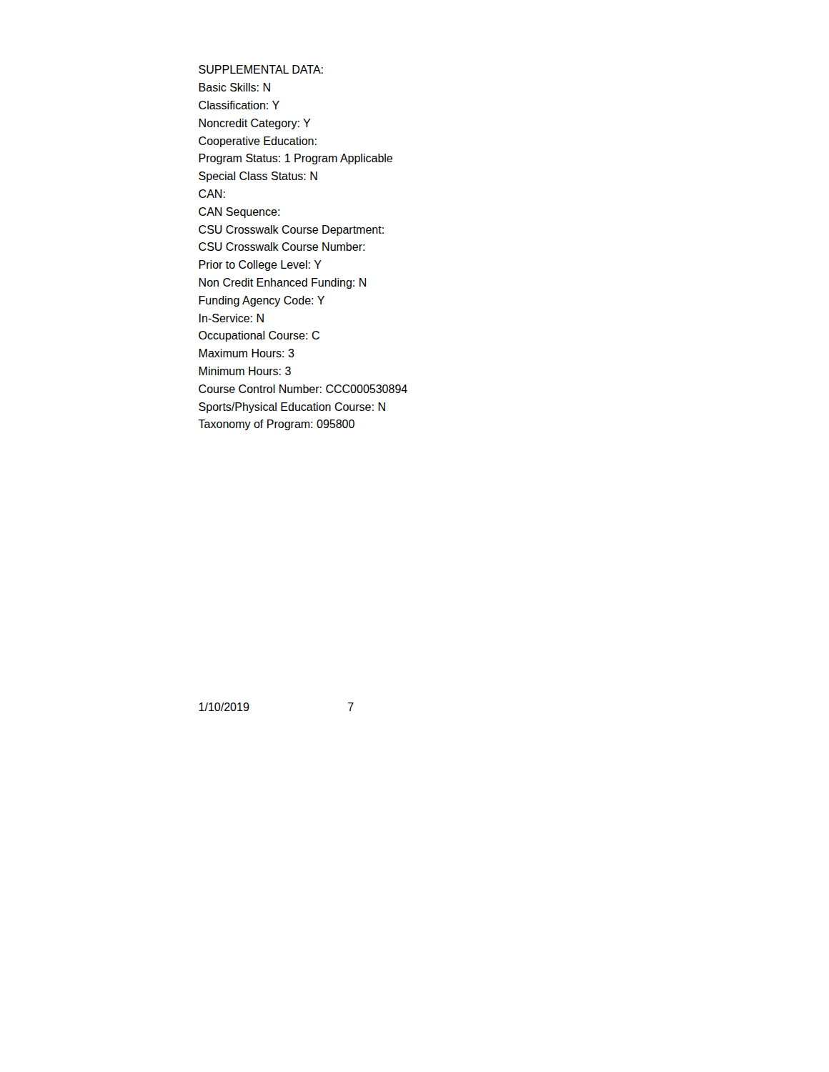SUPPLEMENTAL DATA:
Basic Skills: N
Classification: Y
Noncredit Category: Y
Cooperative Education:
Program Status: 1 Program Applicable
Special Class Status: N
CAN:
CAN Sequence:
CSU Crosswalk Course Department:
CSU Crosswalk Course Number:
Prior to College Level: Y
Non Credit Enhanced Funding: N
Funding Agency Code: Y
In-Service: N
Occupational Course: C
Maximum Hours: 3
Minimum Hours: 3
Course Control Number: CCC000530894
Sports/Physical Education Course: N
Taxonomy of Program: 095800
1/10/2019 7